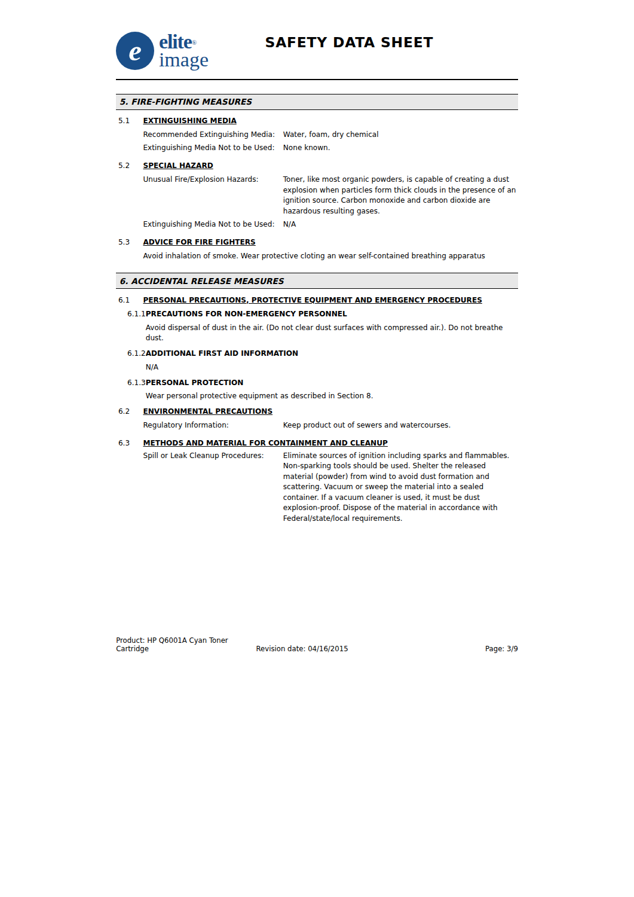e
elite® image
SAFETY DATA SHEET
5. FIRE-FIGHTING MEASURES
5.1
EXTINGUISHING MEDIA
Recommended Extinguishing Media:
Water, foam, dry chemical
Extinguishing Media Not to be Used:
None known.
5.2
SPECIAL HAZARD
Unusual Fire/Explosion Hazards:
Toner, like most organic powders, is capable of creating a dust explosion when particles form thick clouds in the presence of an ignition source. Carbon monoxide and carbon dioxide are hazardous resulting gases.
Extinguishing Media Not to be Used:
N/A
5.3
ADVICE FOR FIRE FIGHTERS
Avoid inhalation of smoke. Wear protective cloting an wear self-contained breathing apparatus
6. ACCIDENTAL RELEASE MEASURES
6.1
PERSONAL PRECAUTIONS, PROTECTIVE EQUIPMENT AND EMERGENCY PROCEDURES
6.1.1
PRECAUTIONS FOR NON-EMERGENCY PERSONNEL
Avoid dispersal of dust in the air. (Do not clear dust surfaces with compressed air.). Do not breathe dust.
6.1.2
ADDITIONAL FIRST AID INFORMATION
N/A
6.1.3
PERSONAL PROTECTION
Wear personal protective equipment as described in Section 8.
6.2
ENVIRONMENTAL PRECAUTIONS
Regulatory Information:
Keep product out of sewers and watercourses.
6.3
METHODS AND MATERIAL FOR CONTAINMENT AND CLEANUP
Spill or Leak Cleanup Procedures:
Eliminate sources of ignition including sparks and flammables. Non-sparking tools should be used. Shelter the released material (powder) from wind to avoid dust formation and scattering. Vacuum or sweep the material into a sealed container. If a vacuum cleaner is used, it must be dust explosion-proof. Dispose of the material in accordance with Federal/state/local requirements.
Product: HP Q6001A Cyan Toner Cartridge
Revision date: 04/16/2015
Page: 3/9